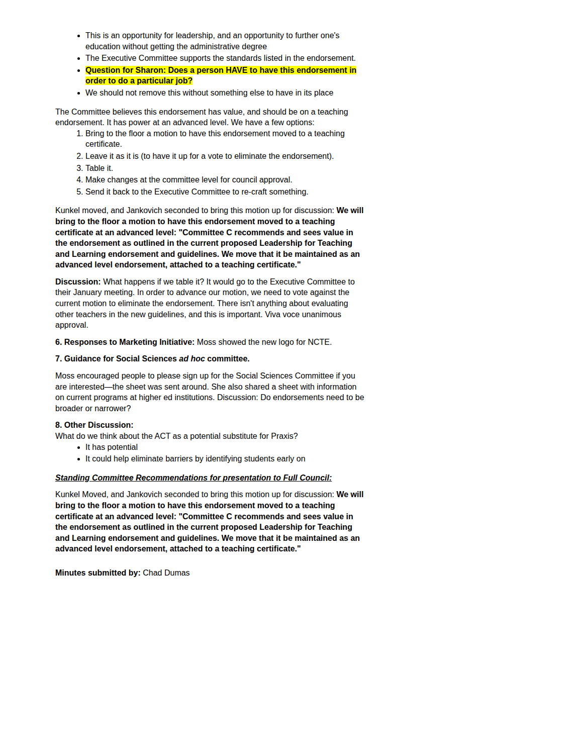This is an opportunity for leadership, and an opportunity to further one's education without getting the administrative degree
The Executive Committee supports the standards listed in the endorsement.
Question for Sharon: Does a person HAVE to have this endorsement in order to do a particular job?
We should not remove this without something else to have in its place
The Committee believes this endorsement has value, and should be on a teaching endorsement. It has power at an advanced level. We have a few options:
Bring to the floor a motion to have this endorsement moved to a teaching certificate.
Leave it as it is (to have it up for a vote to eliminate the endorsement).
Table it.
Make changes at the committee level for council approval.
Send it back to the Executive Committee to re-craft something.
Kunkel moved, and Jankovich seconded to bring this motion up for discussion: We will bring to the floor a motion to have this endorsement moved to a teaching certificate at an advanced level: "Committee C recommends and sees value in the endorsement as outlined in the current proposed Leadership for Teaching and Learning endorsement and guidelines. We move that it be maintained as an advanced level endorsement, attached to a teaching certificate."
Discussion: What happens if we table it? It would go to the Executive Committee to their January meeting. In order to advance our motion, we need to vote against the current motion to eliminate the endorsement. There isn't anything about evaluating other teachers in the new guidelines, and this is important. Viva voce unanimous approval.
6. Responses to Marketing Initiative: Moss showed the new logo for NCTE.
7. Guidance for Social Sciences ad hoc committee.
Moss encouraged people to please sign up for the Social Sciences Committee if you are interested—the sheet was sent around. She also shared a sheet with information on current programs at higher ed institutions. Discussion: Do endorsements need to be broader or narrower?
8. Other Discussion:
What do we think about the ACT as a potential substitute for Praxis?
It has potential
It could help eliminate barriers by identifying students early on
Standing Committee Recommendations for presentation to Full Council:
Kunkel Moved, and Jankovich seconded to bring this motion up for discussion: We will bring to the floor a motion to have this endorsement moved to a teaching certificate at an advanced level: "Committee C recommends and sees value in the endorsement as outlined in the current proposed Leadership for Teaching and Learning endorsement and guidelines. We move that it be maintained as an advanced level endorsement, attached to a teaching certificate."
Minutes submitted by: Chad Dumas